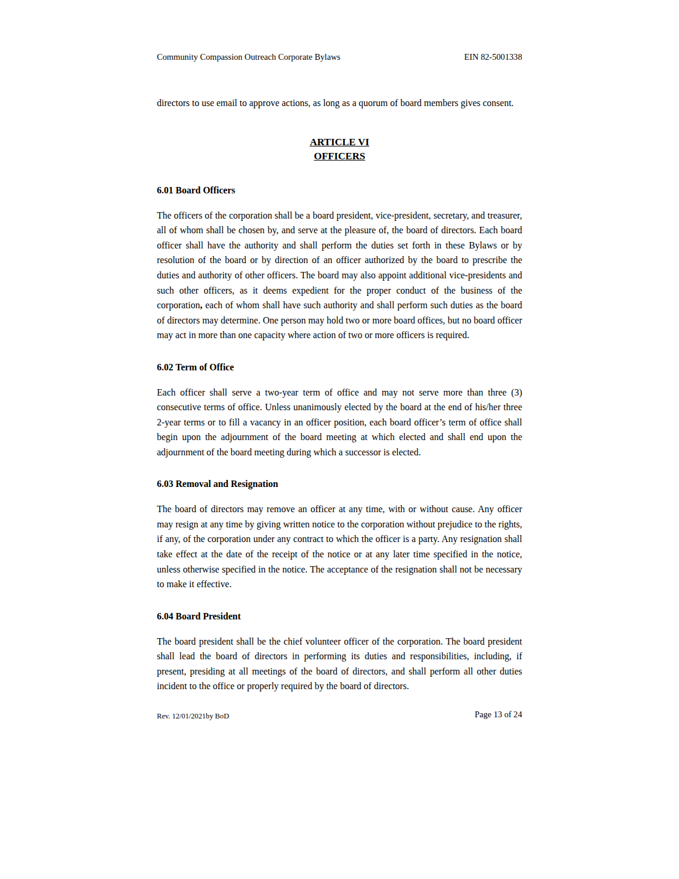Community Compassion Outreach Corporate Bylaws
EIN 82-5001338
directors to use email to approve actions, as long as a quorum of board members gives consent.
ARTICLE VI
OFFICERS
6.01 Board Officers
The officers of the corporation shall be a board president, vice-president, secretary, and treasurer, all of whom shall be chosen by, and serve at the pleasure of, the board of directors. Each board officer shall have the authority and shall perform the duties set forth in these Bylaws or by resolution of the board or by direction of an officer authorized by the board to prescribe the duties and authority of other officers. The board may also appoint additional vice-presidents and such other officers, as it deems expedient for the proper conduct of the business of the corporation, each of whom shall have such authority and shall perform such duties as the board of directors may determine. One person may hold two or more board offices, but no board officer may act in more than one capacity where action of two or more officers is required.
6.02 Term of Office
Each officer shall serve a two-year term of office and may not serve more than three (3) consecutive terms of office. Unless unanimously elected by the board at the end of his/her three 2-year terms or to fill a vacancy in an officer position, each board officer’s term of office shall begin upon the adjournment of the board meeting at which elected and shall end upon the adjournment of the board meeting during which a successor is elected.
6.03 Removal and Resignation
The board of directors may remove an officer at any time, with or without cause. Any officer may resign at any time by giving written notice to the corporation without prejudice to the rights, if any, of the corporation under any contract to which the officer is a party. Any resignation shall take effect at the date of the receipt of the notice or at any later time specified in the notice, unless otherwise specified in the notice. The acceptance of the resignation shall not be necessary to make it effective.
6.04 Board President
The board president shall be the chief volunteer officer of the corporation. The board president shall lead the board of directors in performing its duties and responsibilities, including, if present, presiding at all meetings of the board of directors, and shall perform all other duties incident to the office or properly required by the board of directors.
Rev. 12/01/2021by BoD
Page 13 of 24